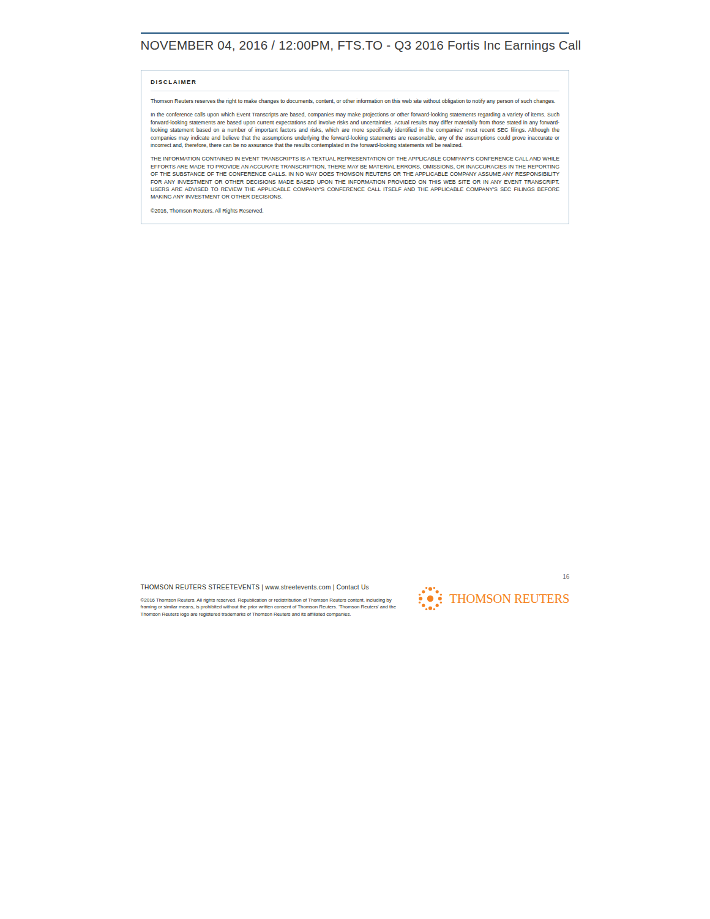NOVEMBER 04, 2016 / 12:00PM, FTS.TO - Q3 2016 Fortis Inc Earnings Call
Disclaimer
Thomson Reuters reserves the right to make changes to documents, content, or other information on this web site without obligation to notify any person of such changes.
In the conference calls upon which Event Transcripts are based, companies may make projections or other forward-looking statements regarding a variety of items. Such forward-looking statements are based upon current expectations and involve risks and uncertainties. Actual results may differ materially from those stated in any forward-looking statement based on a number of important factors and risks, which are more specifically identified in the companies' most recent SEC filings. Although the companies may indicate and believe that the assumptions underlying the forward-looking statements are reasonable, any of the assumptions could prove inaccurate or incorrect and, therefore, there can be no assurance that the results contemplated in the forward-looking statements will be realized.
THE INFORMATION CONTAINED IN EVENT TRANSCRIPTS IS A TEXTUAL REPRESENTATION OF THE APPLICABLE COMPANY'S CONFERENCE CALL AND WHILE EFFORTS ARE MADE TO PROVIDE AN ACCURATE TRANSCRIPTION, THERE MAY BE MATERIAL ERRORS, OMISSIONS, OR INACCURACIES IN THE REPORTING OF THE SUBSTANCE OF THE CONFERENCE CALLS. IN NO WAY DOES THOMSON REUTERS OR THE APPLICABLE COMPANY ASSUME ANY RESPONSIBILITY FOR ANY INVESTMENT OR OTHER DECISIONS MADE BASED UPON THE INFORMATION PROVIDED ON THIS WEB SITE OR IN ANY EVENT TRANSCRIPT. USERS ARE ADVISED TO REVIEW THE APPLICABLE COMPANY'S CONFERENCE CALL ITSELF AND THE APPLICABLE COMPANY'S SEC FILINGS BEFORE MAKING ANY INVESTMENT OR OTHER DECISIONS.
©2016, Thomson Reuters. All Rights Reserved.
16
THOMSON REUTERS STREETEVENTS | www.streetevents.com | Contact Us
©2016 Thomson Reuters. All rights reserved. Republication or redistribution of Thomson Reuters content, including by framing or similar means, is prohibited without the prior written consent of Thomson Reuters. 'Thomson Reuters' and the Thomson Reuters logo are registered trademarks of Thomson Reuters and its affiliated companies.
THOMSON REUTERS